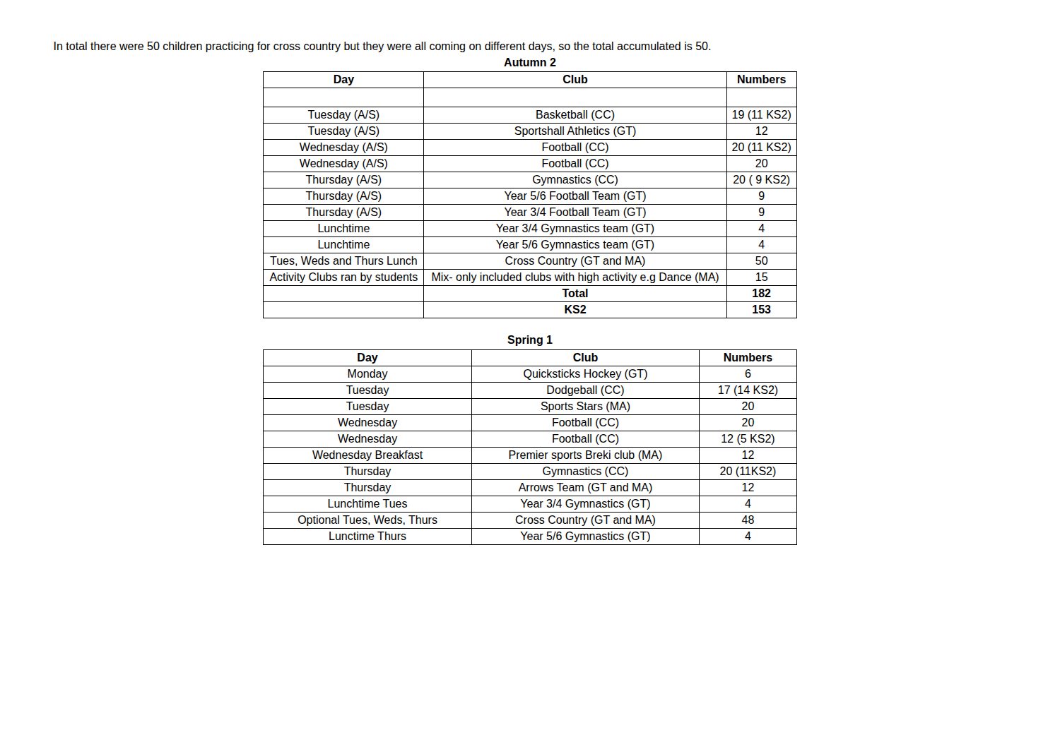In total there were 50 children practicing for cross country but they were all coming on different days, so the total accumulated is 50.
Autumn 2
| Day | Club | Numbers |
| --- | --- | --- |
| Tuesday (A/S) | Basketball (CC) | 19 (11 KS2) |
| Tuesday (A/S) | Sportshall Athletics (GT) | 12 |
| Wednesday (A/S) | Football (CC) | 20 (11 KS2) |
| Wednesday (A/S) | Football (CC) | 20 |
| Thursday (A/S) | Gymnastics (CC) | 20 ( 9 KS2) |
| Thursday (A/S) | Year 5/6 Football Team (GT) | 9 |
| Thursday (A/S) | Year 3/4 Football Team (GT) | 9 |
| Lunchtime | Year 3/4 Gymnastics team (GT) | 4 |
| Lunchtime | Year 5/6 Gymnastics team (GT) | 4 |
| Tues, Weds and Thurs Lunch | Cross Country (GT and MA) | 50 |
| Activity Clubs ran by students | Mix- only included clubs with high activity e.g Dance (MA) | 15 |
| | Total | 182 |
| | KS2 | 153 |
Spring 1
| Day | Club | Numbers |
| --- | --- | --- |
| Monday | Quicksticks Hockey (GT) | 6 |
| Tuesday | Dodgeball (CC) | 17 (14 KS2) |
| Tuesday | Sports Stars (MA) | 20 |
| Wednesday | Football (CC) | 20 |
| Wednesday | Football (CC) | 12 (5 KS2) |
| Wednesday Breakfast | Premier sports Breki club (MA) | 12 |
| Thursday | Gymnastics (CC) | 20 (11KS2) |
| Thursday | Arrows Team (GT and MA) | 12 |
| Lunchtime Tues | Year 3/4 Gymnastics (GT) | 4 |
| Optional Tues, Weds, Thurs | Cross Country (GT and MA) | 48 |
| Lunctime Thurs | Year 5/6 Gymnastics (GT) | 4 |